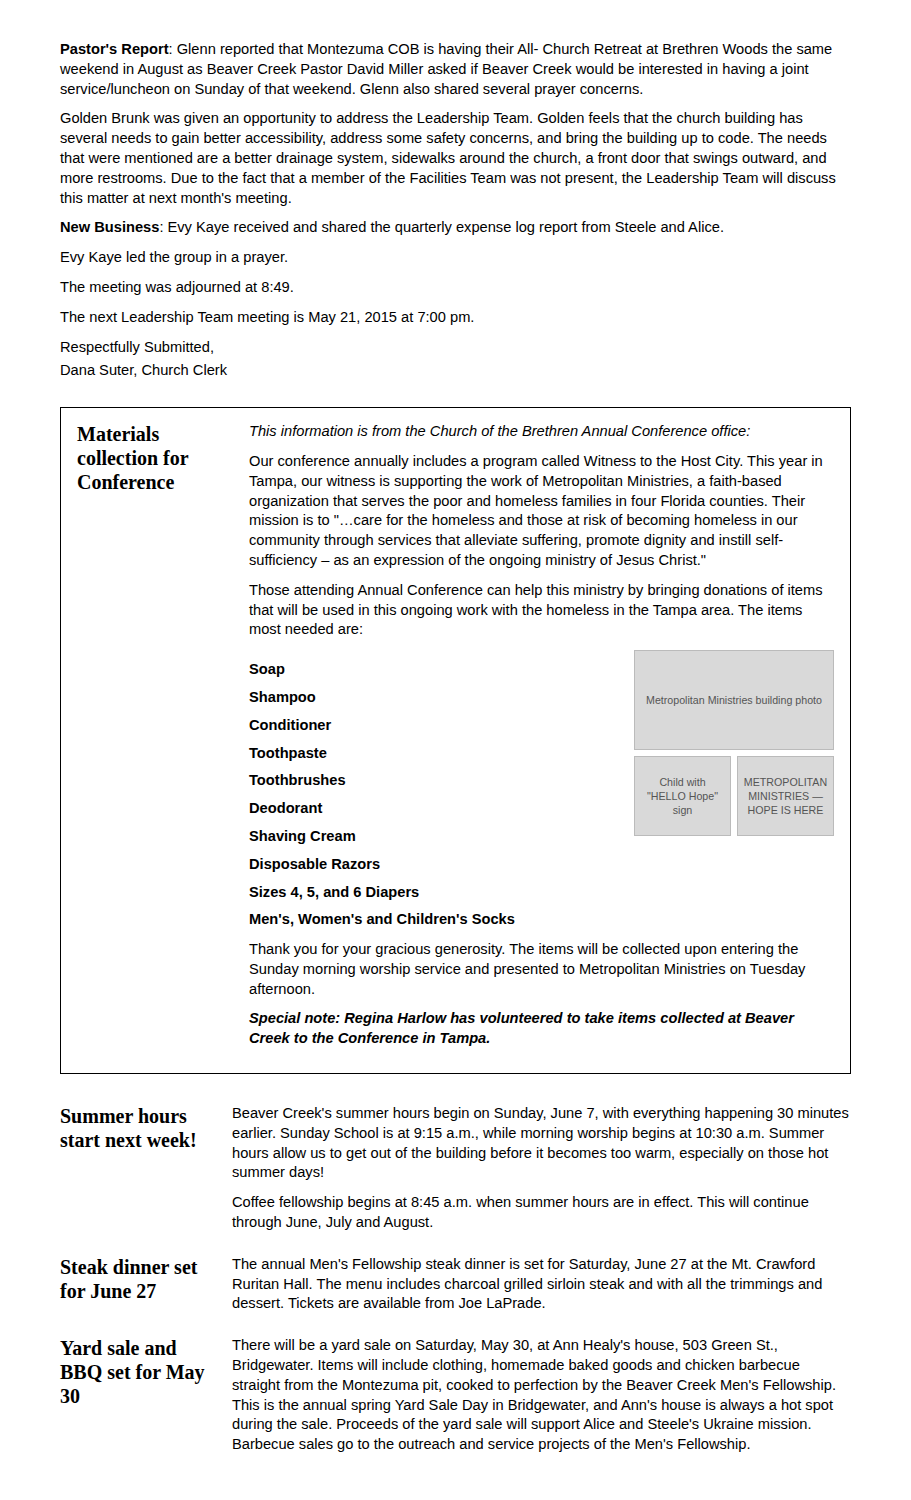Pastor's Report: Glenn reported that Montezuma COB is having their All- Church Retreat at Brethren Woods the same weekend in August as Beaver Creek Pastor David Miller asked if Beaver Creek would be interested in having a joint service/luncheon on Sunday of that weekend. Glenn also shared several prayer concerns.
Golden Brunk was given an opportunity to address the Leadership Team. Golden feels that the church building has several needs to gain better accessibility, address some safety concerns, and bring the building up to code. The needs that were mentioned are a better drainage system, sidewalks around the church, a front door that swings outward, and more restrooms. Due to the fact that a member of the Facilities Team was not present, the Leadership Team will discuss this matter at next month's meeting.
New Business: Evy Kaye received and shared the quarterly expense log report from Steele and Alice.
Evy Kaye led the group in a prayer.
The meeting was adjourned at 8:49.
The next Leadership Team meeting is May 21, 2015 at 7:00 pm.
Respectfully Submitted,
Dana Suter, Church Clerk
Materials collection for Conference
This information is from the Church of the Brethren Annual Conference office:
Our conference annually includes a program called Witness to the Host City. This year in Tampa, our witness is supporting the work of Metropolitan Ministries, a faith-based organization that serves the poor and homeless families in four Florida counties. Their mission is to "…care for the homeless and those at risk of becoming homeless in our community through services that alleviate suffering, promote dignity and instill self-sufficiency – as an expression of the ongoing ministry of Jesus Christ."
Those attending Annual Conference can help this ministry by bringing donations of items that will be used in this ongoing work with the homeless in the Tampa area. The items most needed are:
Soap
Shampoo
Conditioner
Toothpaste
Toothbrushes
Deodorant
Shaving Cream
Disposable Razors
Sizes 4, 5, and 6 Diapers
Men's, Women's and Children's Socks
Metropolitan Ministries building photo
Child with "HELLO Hope" sign
METROPOLITAN MINISTRIES — HOPE IS HERE
Thank you for your gracious generosity. The items will be collected upon entering the Sunday morning worship service and presented to Metropolitan Ministries on Tuesday afternoon.
Special note: Regina Harlow has volunteered to take items collected at Beaver Creek to the Conference in Tampa.
Summer hours start next week!
Beaver Creek's summer hours begin on Sunday, June 7, with everything happening 30 minutes earlier. Sunday School is at 9:15 a.m., while morning worship begins at 10:30 a.m. Summer hours allow us to get out of the building before it becomes too warm, especially on those hot summer days!
Coffee fellowship begins at 8:45 a.m. when summer hours are in effect. This will continue through June, July and August.
Steak dinner set for June 27
The annual Men's Fellowship steak dinner is set for Saturday, June 27 at the Mt. Crawford Ruritan Hall. The menu includes charcoal grilled sirloin steak and with all the trimmings and dessert. Tickets are available from Joe LaPrade.
Yard sale and BBQ set for May 30
There will be a yard sale on Saturday, May 30, at Ann Healy's house, 503 Green St., Bridgewater. Items will include clothing, homemade baked goods and chicken barbecue straight from the Montezuma pit, cooked to perfection by the Beaver Creek Men's Fellowship. This is the annual spring Yard Sale Day in Bridgewater, and Ann's house is always a hot spot during the sale. Proceeds of the yard sale will support Alice and Steele's Ukraine mission. Barbecue sales go to the outreach and service projects of the Men's Fellowship.